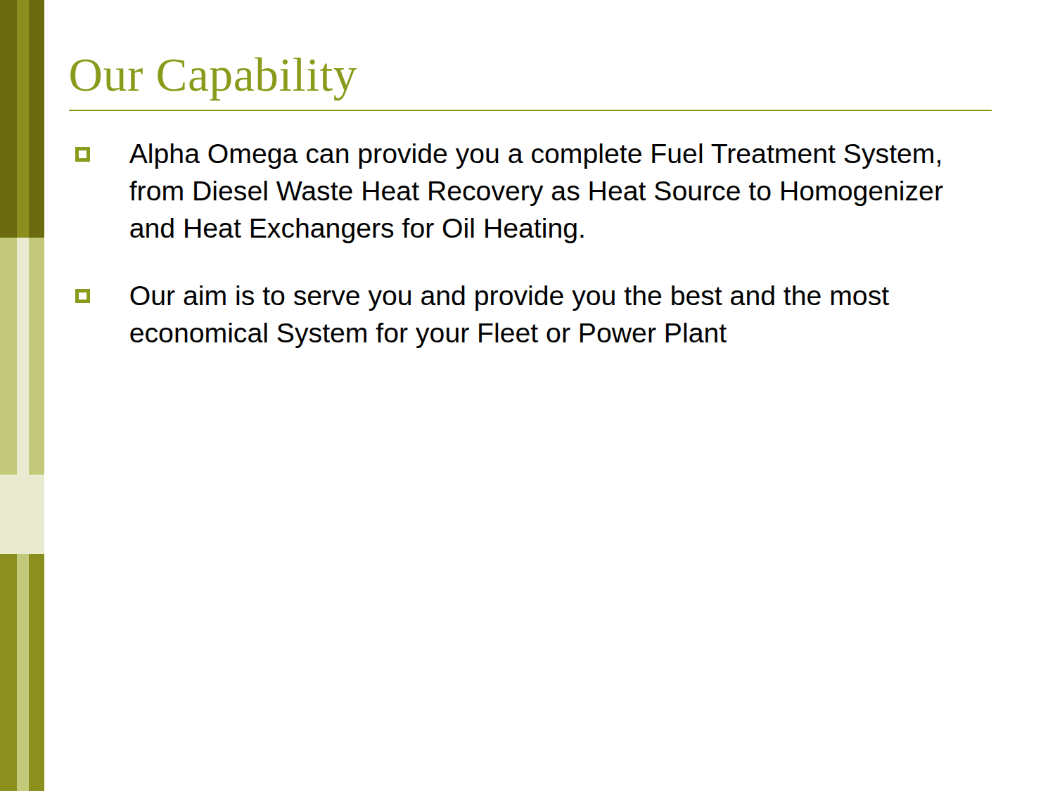Our Capability
Alpha Omega can provide you a complete Fuel Treatment System, from Diesel Waste Heat Recovery as Heat Source to Homogenizer and Heat Exchangers for Oil Heating.
Our aim is to serve you and provide you the best and the most economical System for your Fleet or Power Plant